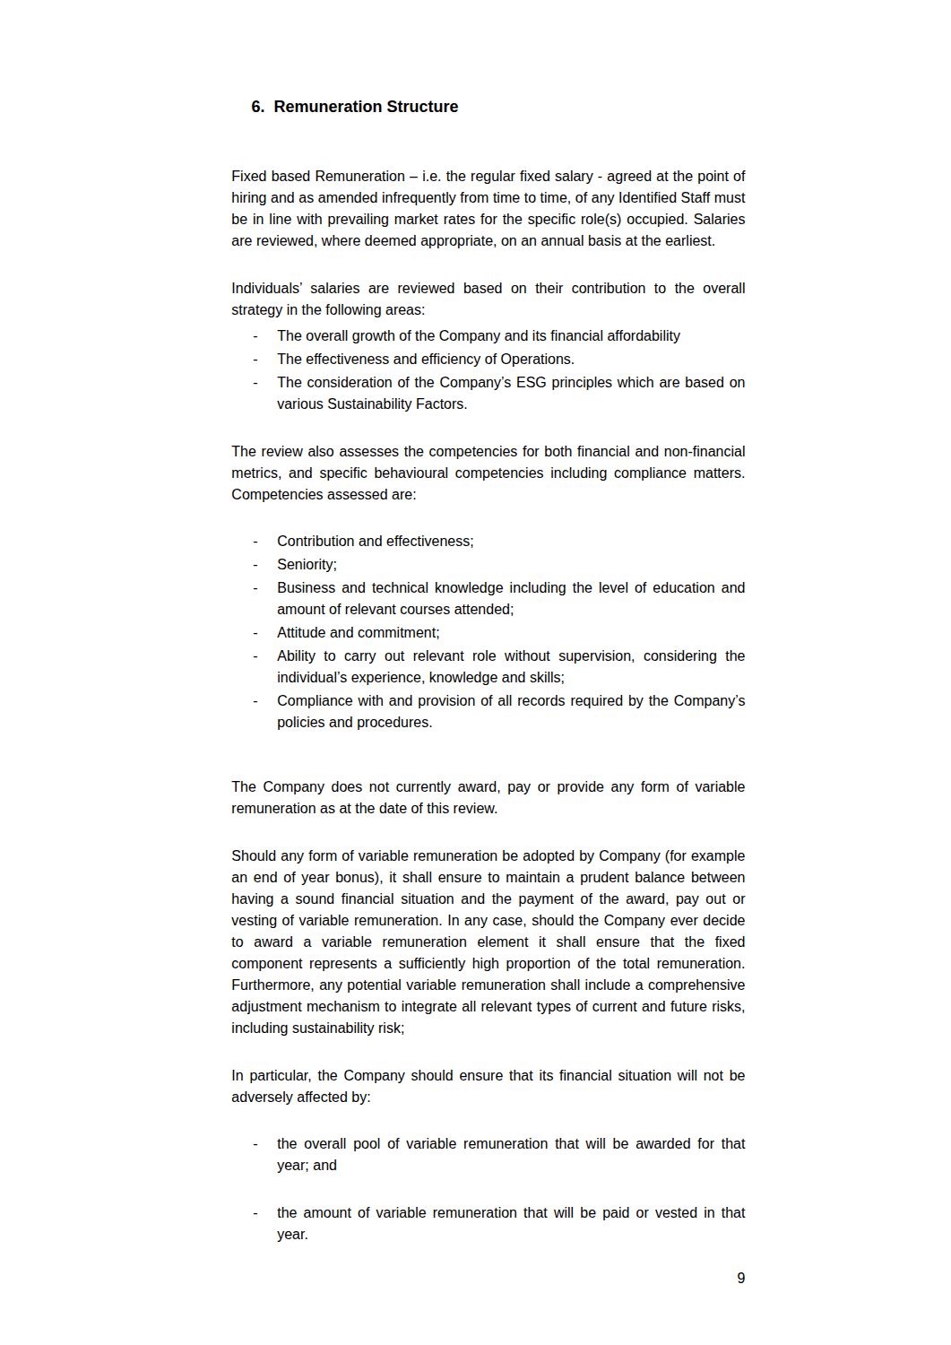6. Remuneration Structure
Fixed based Remuneration – i.e. the regular fixed salary - agreed at the point of hiring and as amended infrequently from time to time, of any Identified Staff must be in line with prevailing market rates for the specific role(s) occupied. Salaries are reviewed, where deemed appropriate, on an annual basis at the earliest.
Individuals’ salaries are reviewed based on their contribution to the overall strategy in the following areas:
The overall growth of the Company and its financial affordability
The effectiveness and efficiency of Operations.
The consideration of the Company’s ESG principles which are based on various Sustainability Factors.
The review also assesses the competencies for both financial and non-financial metrics, and specific behavioural competencies including compliance matters. Competencies assessed are:
Contribution and effectiveness;
Seniority;
Business and technical knowledge including the level of education and amount of relevant courses attended;
Attitude and commitment;
Ability to carry out relevant role without supervision, considering the individual’s experience, knowledge and skills;
Compliance with and provision of all records required by the Company’s policies and procedures.
The Company does not currently award, pay or provide any form of variable remuneration as at the date of this review.
Should any form of variable remuneration be adopted by Company (for example an end of year bonus), it shall ensure to maintain a prudent balance between having a sound financial situation and the payment of the award, pay out or vesting of variable remuneration. In any case, should the Company ever decide to award a variable remuneration element it shall ensure that the fixed component represents a sufficiently high proportion of the total remuneration. Furthermore, any potential variable remuneration shall include a comprehensive adjustment mechanism to integrate all relevant types of current and future risks, including sustainability risk;
In particular, the Company should ensure that its financial situation will not be adversely affected by:
the overall pool of variable remuneration that will be awarded for that year; and
the amount of variable remuneration that will be paid or vested in that year.
9